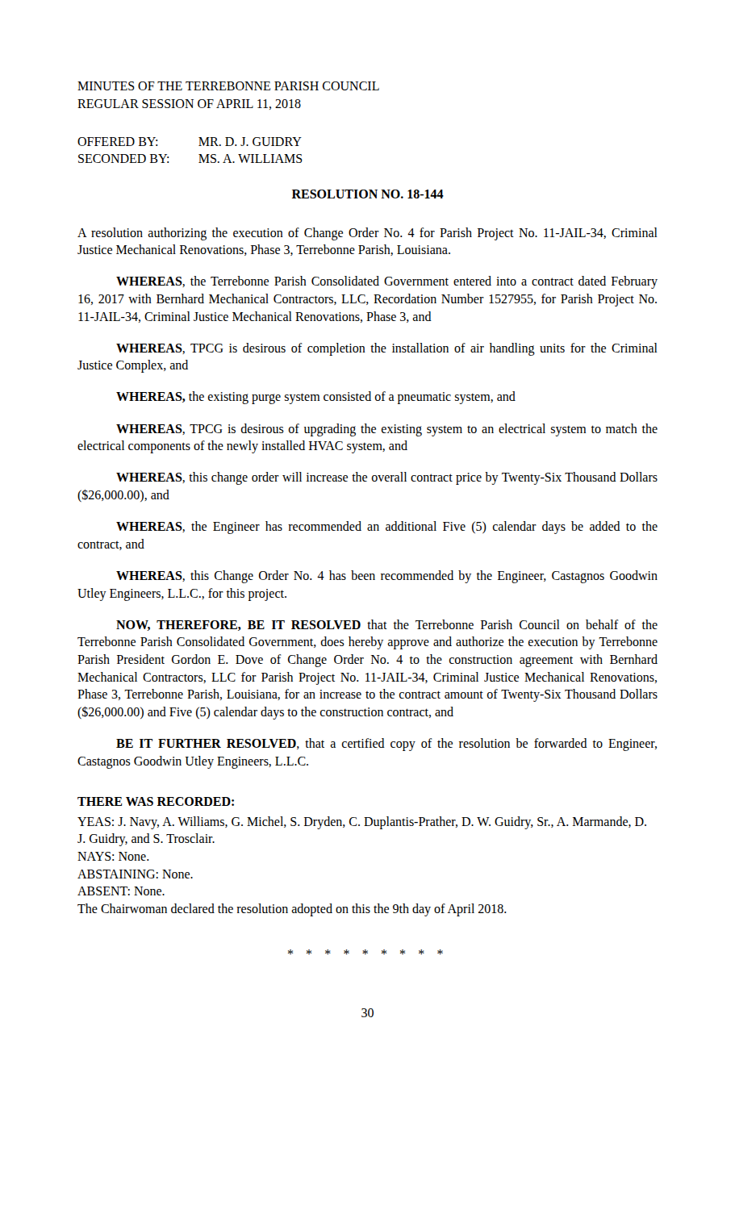Minutes of the Terrebonne Parish Council
Regular Session of April 11, 2018
| Offered by: | Mr. D. J. Guidry |
| Seconded by: | Ms. A. Williams |
RESOLUTION NO. 18-144
A resolution authorizing the execution of Change Order No. 4 for Parish Project No. 11-JAIL-34, Criminal Justice Mechanical Renovations, Phase 3, Terrebonne Parish, Louisiana.
WHEREAS, the Terrebonne Parish Consolidated Government entered into a contract dated February 16, 2017 with Bernhard Mechanical Contractors, LLC, Recordation Number 1527955, for Parish Project No. 11-JAIL-34, Criminal Justice Mechanical Renovations, Phase 3, and
WHEREAS, TPCG is desirous of completion the installation of air handling units for the Criminal Justice Complex, and
WHEREAS, the existing purge system consisted of a pneumatic system, and
WHEREAS, TPCG is desirous of upgrading the existing system to an electrical system to match the electrical components of the newly installed HVAC system, and
WHEREAS, this change order will increase the overall contract price by Twenty-Six Thousand Dollars ($26,000.00), and
WHEREAS, the Engineer has recommended an additional Five (5) calendar days be added to the contract, and
WHEREAS, this Change Order No. 4 has been recommended by the Engineer, Castagnos Goodwin Utley Engineers, L.L.C., for this project.
NOW, THEREFORE, BE IT RESOLVED that the Terrebonne Parish Council on behalf of the Terrebonne Parish Consolidated Government, does hereby approve and authorize the execution by Terrebonne Parish President Gordon E. Dove of Change Order No. 4 to the construction agreement with Bernhard Mechanical Contractors, LLC for Parish Project No. 11-JAIL-34, Criminal Justice Mechanical Renovations, Phase 3, Terrebonne Parish, Louisiana, for an increase to the contract amount of Twenty-Six Thousand Dollars ($26,000.00) and Five (5) calendar days to the construction contract, and
BE IT FURTHER RESOLVED, that a certified copy of the resolution be forwarded to Engineer, Castagnos Goodwin Utley Engineers, L.L.C.
THERE WAS RECORDED:
YEAS: J. Navy, A. Williams, G. Michel, S. Dryden, C. Duplantis-Prather, D. W. Guidry, Sr., A. Marmande, D. J. Guidry, and S. Trosclair.
NAYS: None.
ABSTAINING: None.
ABSENT: None.
The Chairwoman declared the resolution adopted on this the 9th day of April 2018.
* * * * * * * * *
30